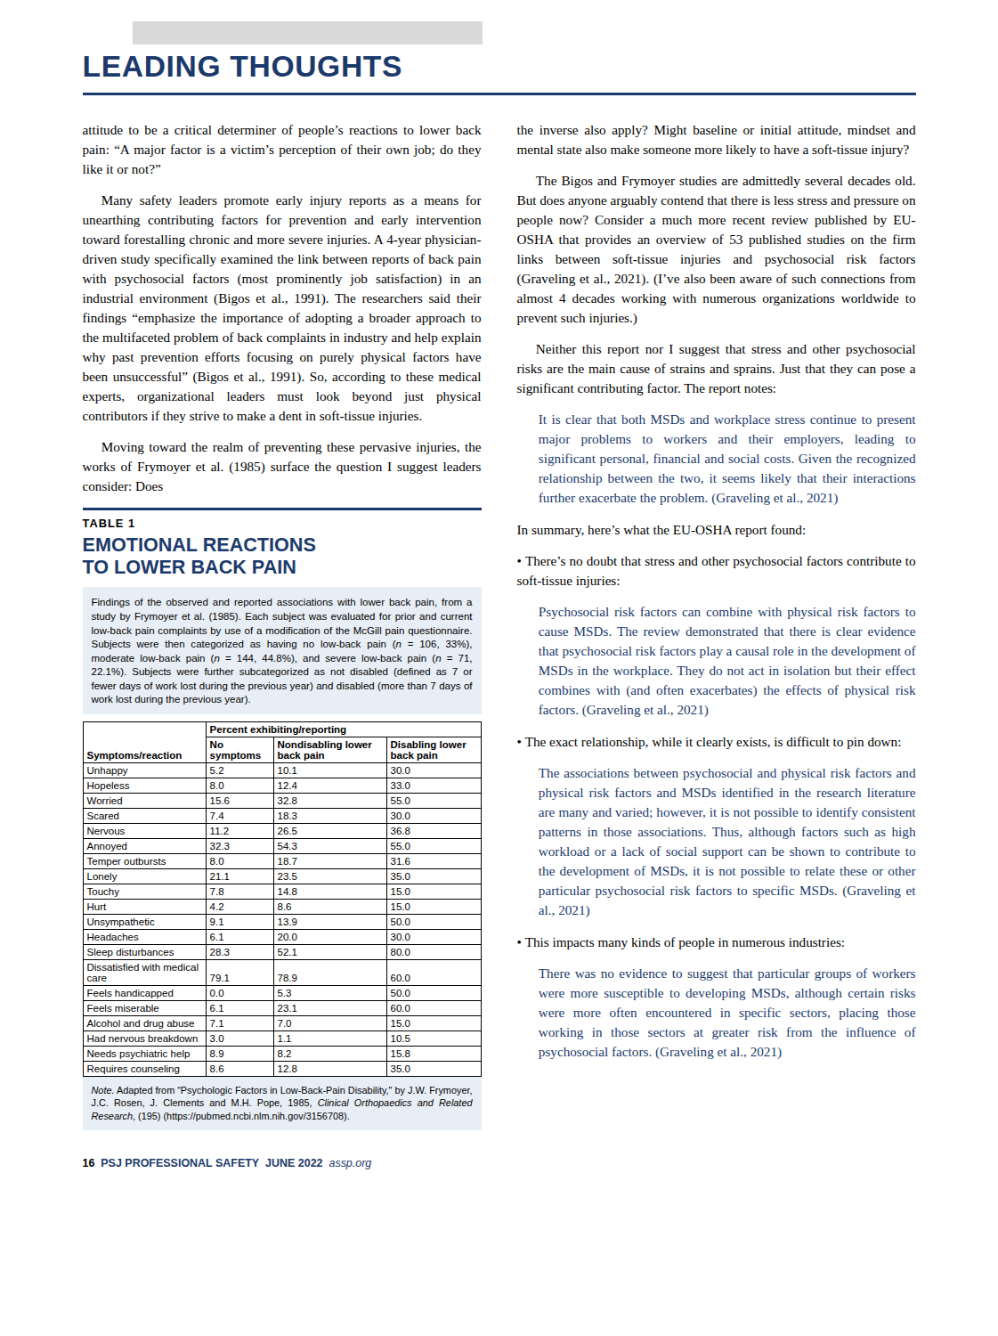Leading Thoughts
attitude to be a critical determiner of people’s reactions to lower back pain: “A major factor is a victim’s perception of their own job; do they like it or not?”
Many safety leaders promote early injury reports as a means for unearthing contributing factors for prevention and early intervention toward forestalling chronic and more severe injuries. A 4-year physician-driven study specifically examined the link between reports of back pain with psychosocial factors (most prominently job satisfaction) in an industrial environment (Bigos et al., 1991). The researchers said their findings “emphasize the importance of adopting a broader approach to the multifaceted problem of back complaints in industry and help explain why past prevention efforts focusing on purely physical factors have been unsuccessful” (Bigos et al., 1991). So, according to these medical experts, organizational leaders must look beyond just physical contributors if they strive to make a dent in soft-tissue injuries.
Moving toward the realm of preventing these pervasive injuries, the works of Frymoyer et al. (1985) surface the question I suggest leaders consider: Does
TABLE 1
Emotional Reactions
to Lower Back Pain
Findings of the observed and reported associations with lower back pain, from a study by Frymoyer et al. (1985). Each subject was evaluated for prior and current low-back pain complaints by use of a modification of the McGill pain questionnaire. Subjects were then categorized as having no low-back pain (n = 106, 33%), moderate low-back pain (n = 144, 44.8%), and severe low-back pain (n = 71, 22.1%). Subjects were further subcategorized as not disabled (defined as 7 or fewer days of work lost during the previous year) and disabled (more than 7 days of work lost during the previous year).
| Symptoms/reaction | Percent exhibiting/reporting |
| --- | --- |
| No symptoms | Nondisabling lower back pain | Disabling lower back pain |
| Unhappy | 5.2 | 10.1 | 30.0 |
| Hopeless | 8.0 | 12.4 | 33.0 |
| Worried | 15.6 | 32.8 | 55.0 |
| Scared | 7.4 | 18.3 | 30.0 |
| Nervous | 11.2 | 26.5 | 36.8 |
| Annoyed | 32.3 | 54.3 | 55.0 |
| Temper outbursts | 8.0 | 18.7 | 31.6 |
| Lonely | 21.1 | 23.5 | 35.0 |
| Touchy | 7.8 | 14.8 | 15.0 |
| Hurt | 4.2 | 8.6 | 15.0 |
| Unsympathetic | 9.1 | 13.9 | 50.0 |
| Headaches | 6.1 | 20.0 | 30.0 |
| Sleep disturbances | 28.3 | 52.1 | 80.0 |
| Dissatisfied with medical care | 79.1 | 78.9 | 60.0 |
| Feels handicapped | 0.0 | 5.3 | 50.0 |
| Feels miserable | 6.1 | 23.1 | 60.0 |
| Alcohol and drug abuse | 7.1 | 7.0 | 15.0 |
| Had nervous breakdown | 3.0 | 1.1 | 10.5 |
| Needs psychiatric help | 8.9 | 8.2 | 15.8 |
| Requires counseling | 8.6 | 12.8 | 35.0 |
Note. Adapted from “Psychologic Factors in Low-Back-Pain Disability," by J.W. Frymoyer, J.C. Rosen, J. Clements and M.H. Pope, 1985, Clinical Orthopaedics and Related Research, (195) (https://pubmed.ncbi.nlm.nih.gov/3156708).
the inverse also apply? Might baseline or initial attitude, mindset and mental state also make someone more likely to have a soft-tissue injury?
The Bigos and Frymoyer studies are admittedly several decades old. But does anyone arguably contend that there is less stress and pressure on people now? Consider a much more recent review published by EU-OSHA that provides an overview of 53 published studies on the firm links between soft-tissue injuries and psychosocial risk factors (Graveling et al., 2021). (I’ve also been aware of such connections from almost 4 decades working with numerous organizations worldwide to prevent such injuries.)
Neither this report nor I suggest that stress and other psychosocial risks are the main cause of strains and sprains. Just that they can pose a significant contributing factor. The report notes:
It is clear that both MSDs and workplace stress continue to present major problems to workers and their employers, leading to significant personal, financial and social costs. Given the recognized relationship between the two, it seems likely that their interactions further exacerbate the problem. (Graveling et al., 2021)
In summary, here’s what the EU-OSHA report found:
There’s no doubt that stress and other psychosocial factors contribute to soft-tissue injuries:
Psychosocial risk factors can combine with physical risk factors to cause MSDs. The review demonstrated that there is clear evidence that psychosocial risk factors play a causal role in the development of MSDs in the workplace. They do not act in isolation but their effect combines with (and often exacerbates) the effects of physical risk factors. (Graveling et al., 2021)
The exact relationship, while it clearly exists, is difficult to pin down:
The associations between psychosocial and physical risk factors and physical risk factors and MSDs identified in the research literature are many and varied; however, it is not possible to identify consistent patterns in those associations. Thus, although factors such as high workload or a lack of social support can be shown to contribute to the development of MSDs, it is not possible to relate these or other particular psychosocial risk factors to specific MSDs. (Graveling et al., 2021)
This impacts many kinds of people in numerous industries:
There was no evidence to suggest that particular groups of workers were more susceptible to developing MSDs, although certain risks were more often encountered in specific sectors, placing those working in those sectors at greater risk from the influence of psychosocial factors. (Graveling et al., 2021)
16 PSJ PROFESSIONAL SAFETY JUNE 2022 assp.org